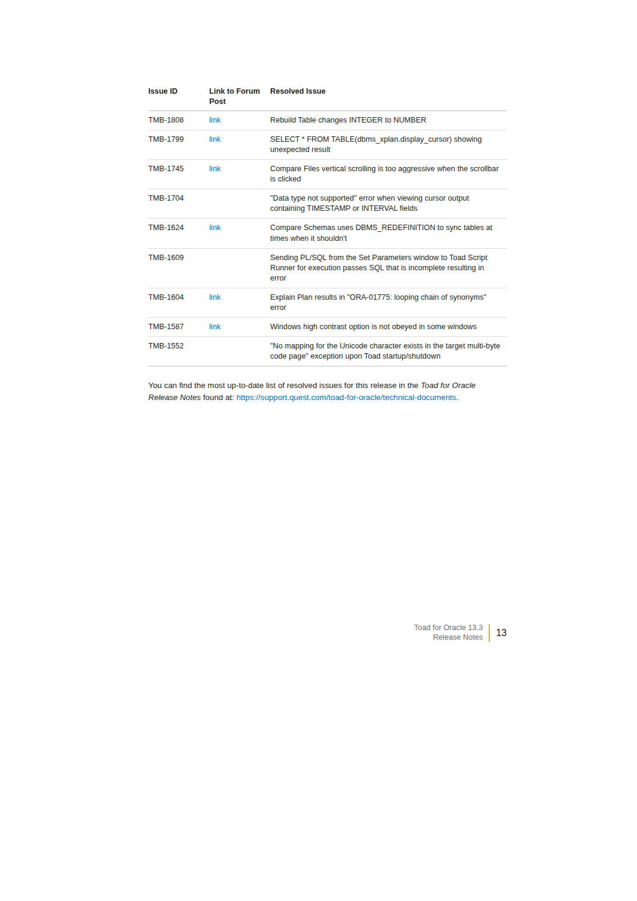| Issue ID | Link to Forum Post | Resolved Issue |
| --- | --- | --- |
| TMB-1808 | link | Rebuild Table changes INTEGER to NUMBER |
| TMB-1799 | link | SELECT * FROM TABLE(dbms_xplan.display_cursor) showing unexpected result |
| TMB-1745 | link | Compare Files vertical scrolling is too aggressive when the scrollbar is clicked |
| TMB-1704 | | "Data type not supported" error when viewing cursor output containing TIMESTAMP or INTERVAL fields |
| TMB-1624 | link | Compare Schemas uses DBMS_REDEFINITION to sync tables at times when it shouldn't |
| TMB-1609 | | Sending PL/SQL from the Set Parameters window to Toad Script Runner for execution passes SQL that is incomplete resulting in error |
| TMB-1604 | link | Explain Plan results in "ORA-01775: looping chain of synonyms" error |
| TMB-1587 | link | Windows high contrast option is not obeyed in some windows |
| TMB-1552 | | "No mapping for the Unicode character exists in the target multi-byte code page" exception upon Toad startup/shutdown |
You can find the most up-to-date list of resolved issues for this release in the Toad for Oracle Release Notes found at: https://support.quest.com/toad-for-oracle/technical-documents.
Toad for Oracle 13.3
Release Notes
13